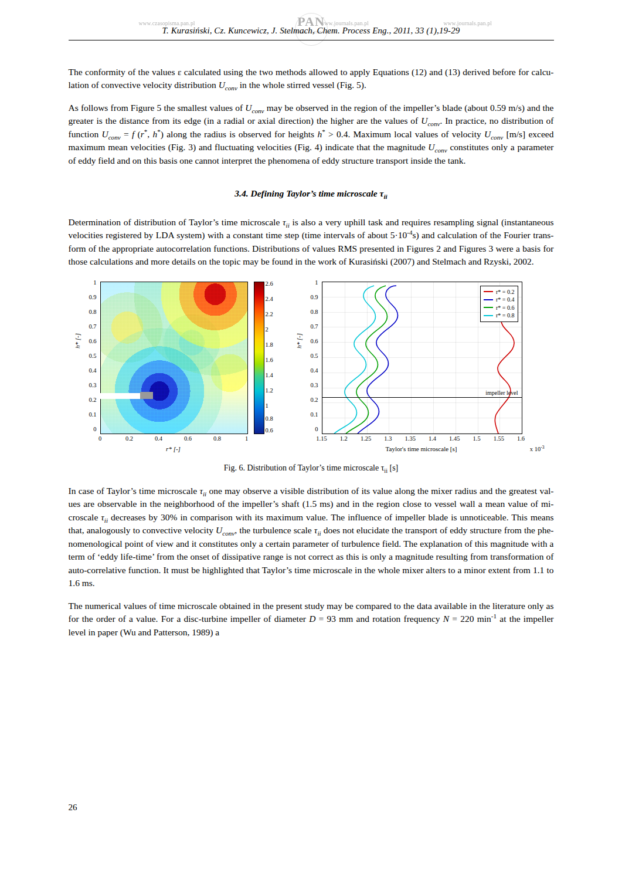www.czasopisma.pan.pl www.journals.pan.pl www.journals.pan.pl
PAN
POLSKA AKADEMIA NAUK
T. Kurasiński, Cz. Kuncewicz, J. Stelmach, Chem. Process Eng., 2011, 33 (1),19-29
The conformity of the values ε calculated using the two methods allowed to apply Equations (12) and (13) derived before for calculation of convective velocity distribution Uconv in the whole stirred vessel (Fig. 5).
As follows from Figure 5 the smallest values of Uconv may be observed in the region of the impeller’s blade (about 0.59 m/s) and the greater is the distance from its edge (in a radial or axial direction) the higher are the values of Uconv. In practice, no distribution of function Uconv = f (r*, h*) along the radius is observed for heights h* > 0.4. Maximum local values of velocity Uconv [m/s] exceed maximum mean velocities (Fig. 3) and fluctuating velocities (Fig. 4) indicate that the magnitude Uconv constitutes only a parameter of eddy field and on this basis one cannot interpret the phenomena of eddy structure transport inside the tank.
3.4. Defining Taylor’s time microscale τii
Determination of distribution of Taylor’s time microscale τii is also a very uphill task and requires resampling signal (instantaneous velocities registered by LDA system) with a constant time step (time intervals of about 5·10-4s) and calculation of the Fourier transform of the appropriate autocorrelation functions. Distributions of values RMS presented in Figures 2 and Figures 3 were a basis for those calculations and more details on the topic may be found in the work of Kurasiński (2007) and Stelmach and Rzyski, 2002.
1 0.9 0.8 0.7 0.6 0.5 0.4 0.3 0.2 0.1 0
h* [-]
2.6 2.4 2.2 2 1.8 1.6 1.4 1.2 1 0.8 0.6
0 0.2 0.4 0.6 0.8 1
r* [-]
1 0.9 0.8 0.7 0.6 0.5 0.4 0.3 0.2 0.1 0
h* [-]
impeller level
r* = 0.2
r* = 0.4
r* = 0.6
r* = 0.8
1.15 1.2 1.25 1.3 1.35 1.4 1.45 1.5 1.55 1.6
Taylor's time microscale [s]
x 10-3
Fig. 6. Distribution of Taylor’s time microscale τii [s]
In case of Taylor’s time microscale τii one may observe a visible distribution of its value along the mixer radius and the greatest values are observable in the neighborhood of the impeller’s shaft (1.5 ms) and in the region close to vessel wall a mean value of microscale τii decreases by 30% in comparison with its maximum value. The influence of impeller blade is unnoticeable. This means that, analogously to convective velocity Uconv, the turbulence scale τii does not elucidate the transport of eddy structure from the phenomenological point of view and it constitutes only a certain parameter of turbulence field. The explanation of this magnitude with a term of ‘eddy life-time’ from the onset of dissipative range is not correct as this is only a magnitude resulting from transformation of auto-correlative function. It must be highlighted that Taylor’s time microscale in the whole mixer alters to a minor extent from 1.1 to 1.6 ms.
The numerical values of time microscale obtained in the present study may be compared to the data available in the literature only as for the order of a value. For a disc-turbine impeller of diameter D = 93 mm and rotation frequency N = 220 min-1 at the impeller level in paper (Wu and Patterson, 1989) a
26